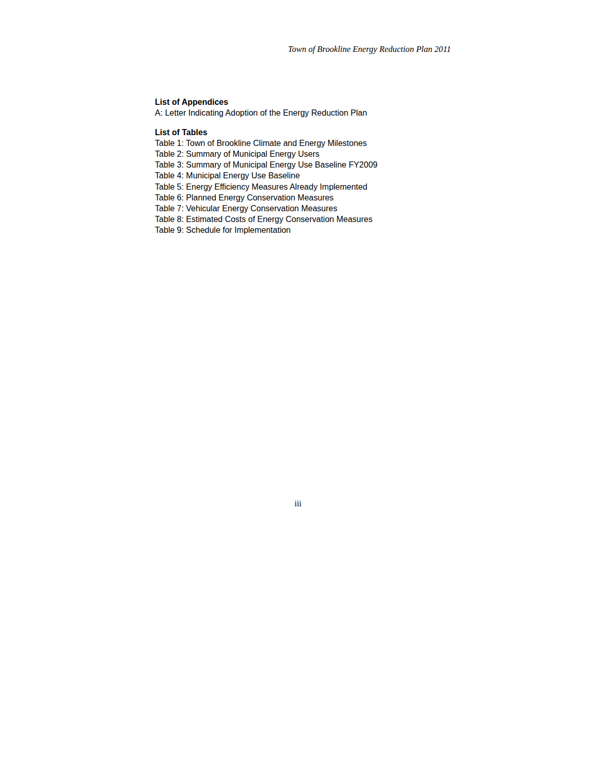Town of Brookline Energy Reduction Plan 2011
List of Appendices
A: Letter Indicating Adoption of the Energy Reduction Plan
List of Tables
Table 1: Town of Brookline Climate and Energy Milestones
Table 2: Summary of Municipal Energy Users
Table 3: Summary of Municipal Energy Use Baseline FY2009
Table 4: Municipal Energy Use Baseline
Table 5: Energy Efficiency Measures Already Implemented
Table 6: Planned Energy Conservation Measures
Table 7: Vehicular Energy Conservation Measures
Table 8: Estimated Costs of Energy Conservation Measures
Table 9: Schedule for Implementation
iii